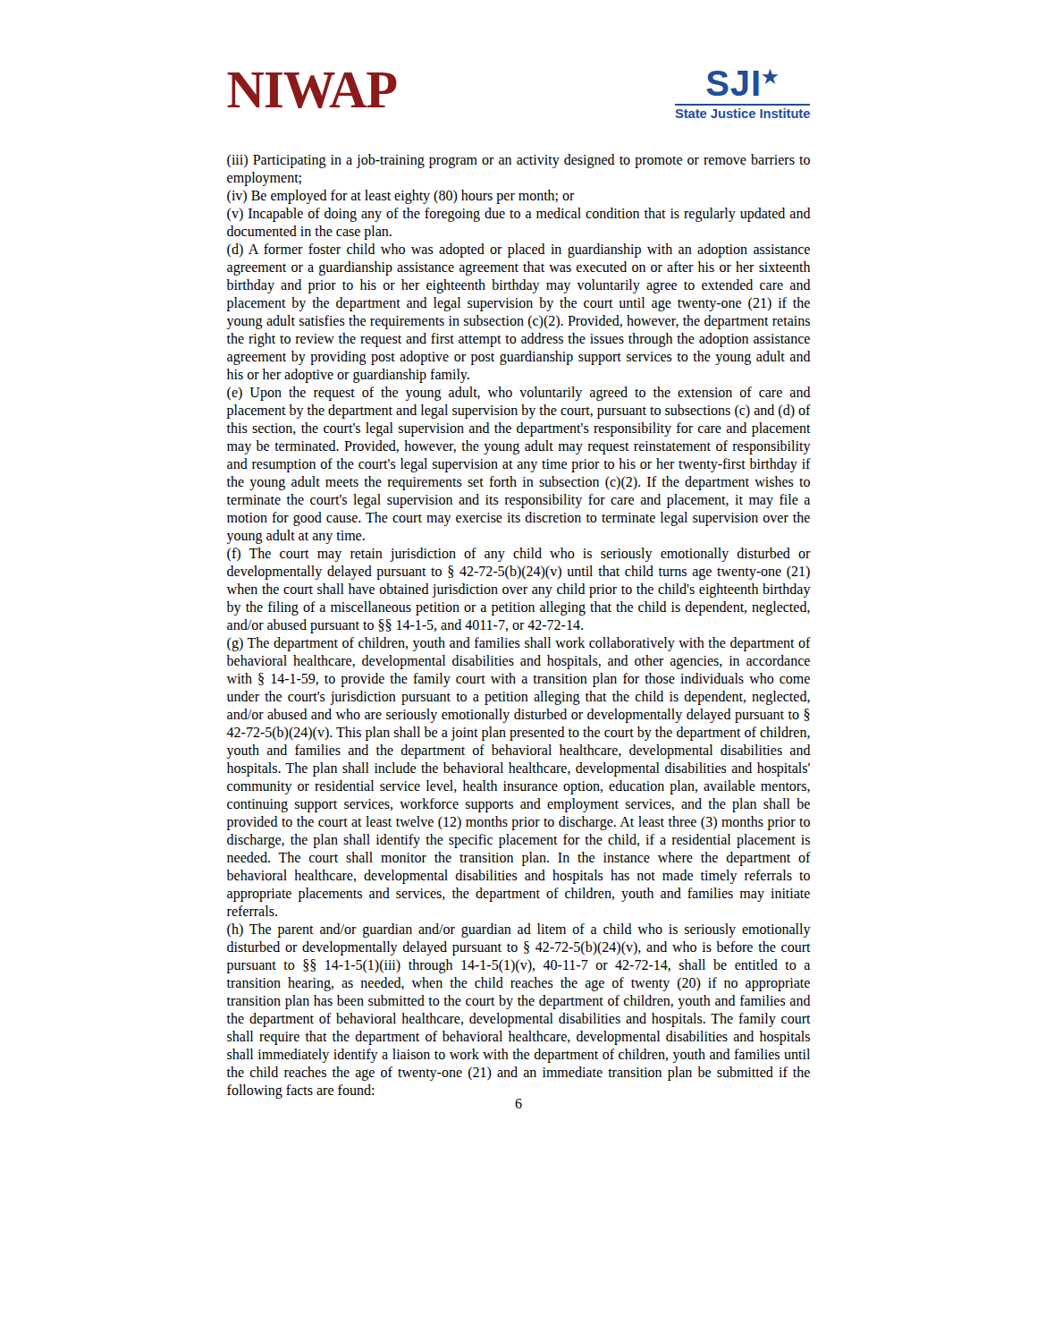NIWAP
SJI★
State Justice Institute
(iii) Participating in a job-training program or an activity designed to promote or remove barriers to employment;
(iv) Be employed for at least eighty (80) hours per month; or
(v) Incapable of doing any of the foregoing due to a medical condition that is regularly updated and documented in the case plan.
(d) A former foster child who was adopted or placed in guardianship with an adoption assistance agreement or a guardianship assistance agreement that was executed on or after his or her sixteenth birthday and prior to his or her eighteenth birthday may voluntarily agree to extended care and placement by the department and legal supervision by the court until age twenty-one (21) if the young adult satisfies the requirements in subsection (c)(2). Provided, however, the department retains the right to review the request and first attempt to address the issues through the adoption assistance agreement by providing post adoptive or post guardianship support services to the young adult and his or her adoptive or guardianship family.
(e) Upon the request of the young adult, who voluntarily agreed to the extension of care and placement by the department and legal supervision by the court, pursuant to subsections (c) and (d) of this section, the court's legal supervision and the department's responsibility for care and placement may be terminated. Provided, however, the young adult may request reinstatement of responsibility and resumption of the court's legal supervision at any time prior to his or her twenty-first birthday if the young adult meets the requirements set forth in subsection (c)(2). If the department wishes to terminate the court's legal supervision and its responsibility for care and placement, it may file a motion for good cause. The court may exercise its discretion to terminate legal supervision over the young adult at any time.
(f) The court may retain jurisdiction of any child who is seriously emotionally disturbed or developmentally delayed pursuant to § 42-72-5(b)(24)(v) until that child turns age twenty-one (21) when the court shall have obtained jurisdiction over any child prior to the child's eighteenth birthday by the filing of a miscellaneous petition or a petition alleging that the child is dependent, neglected, and/or abused pursuant to §§ 14-1-5, and 4011-7, or 42-72-14.
(g) The department of children, youth and families shall work collaboratively with the department of behavioral healthcare, developmental disabilities and hospitals, and other agencies, in accordance with § 14-1-59, to provide the family court with a transition plan for those individuals who come under the court's jurisdiction pursuant to a petition alleging that the child is dependent, neglected, and/or abused and who are seriously emotionally disturbed or developmentally delayed pursuant to § 42-72-5(b)(24)(v). This plan shall be a joint plan presented to the court by the department of children, youth and families and the department of behavioral healthcare, developmental disabilities and hospitals. The plan shall include the behavioral healthcare, developmental disabilities and hospitals' community or residential service level, health insurance option, education plan, available mentors, continuing support services, workforce supports and employment services, and the plan shall be provided to the court at least twelve (12) months prior to discharge. At least three (3) months prior to discharge, the plan shall identify the specific placement for the child, if a residential placement is needed. The court shall monitor the transition plan. In the instance where the department of behavioral healthcare, developmental disabilities and hospitals has not made timely referrals to appropriate placements and services, the department of children, youth and families may initiate referrals.
(h) The parent and/or guardian and/or guardian ad litem of a child who is seriously emotionally disturbed or developmentally delayed pursuant to § 42-72-5(b)(24)(v), and who is before the court pursuant to §§ 14-1-5(1)(iii) through 14-1-5(1)(v), 40-11-7 or 42-72-14, shall be entitled to a transition hearing, as needed, when the child reaches the age of twenty (20) if no appropriate transition plan has been submitted to the court by the department of children, youth and families and the department of behavioral healthcare, developmental disabilities and hospitals. The family court shall require that the department of behavioral healthcare, developmental disabilities and hospitals shall immediately identify a liaison to work with the department of children, youth and families until the child reaches the age of twenty-one (21) and an immediate transition plan be submitted if the following facts are found:
6